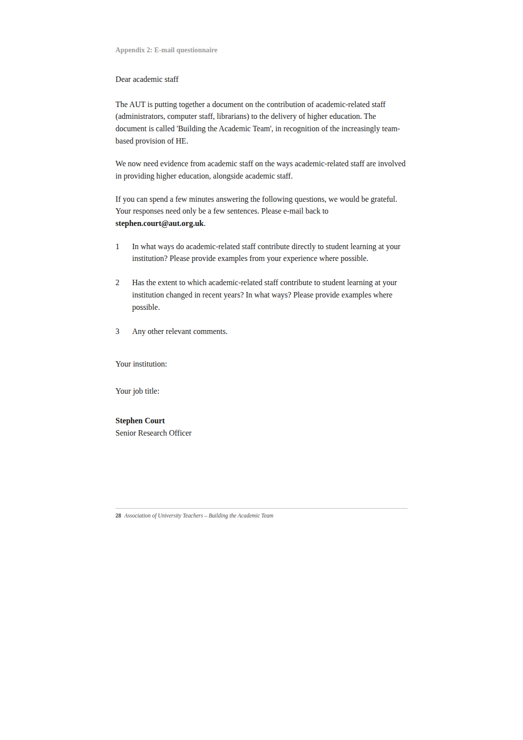Appendix 2: E-mail questionnaire
Dear academic staff
The AUT is putting together a document on the contribution of academic-related staff (administrators, computer staff, librarians) to the delivery of higher education. The document is called 'Building the Academic Team', in recognition of the increasingly team-based provision of HE.
We now need evidence from academic staff on the ways academic-related staff are involved in providing higher education, alongside academic staff.
If you can spend a few minutes answering the following questions, we would be grateful. Your responses need only be a few sentences. Please e-mail back to stephen.court@aut.org.uk.
In what ways do academic-related staff contribute directly to student learning at your institution? Please provide examples from your experience where possible.
Has the extent to which academic-related staff contribute to student learning at your institution changed in recent years? In what ways? Please provide examples where possible.
Any other relevant comments.
Your institution:
Your job title:
Stephen Court
Senior Research Officer
28 Association of University Teachers – Building the Academic Team